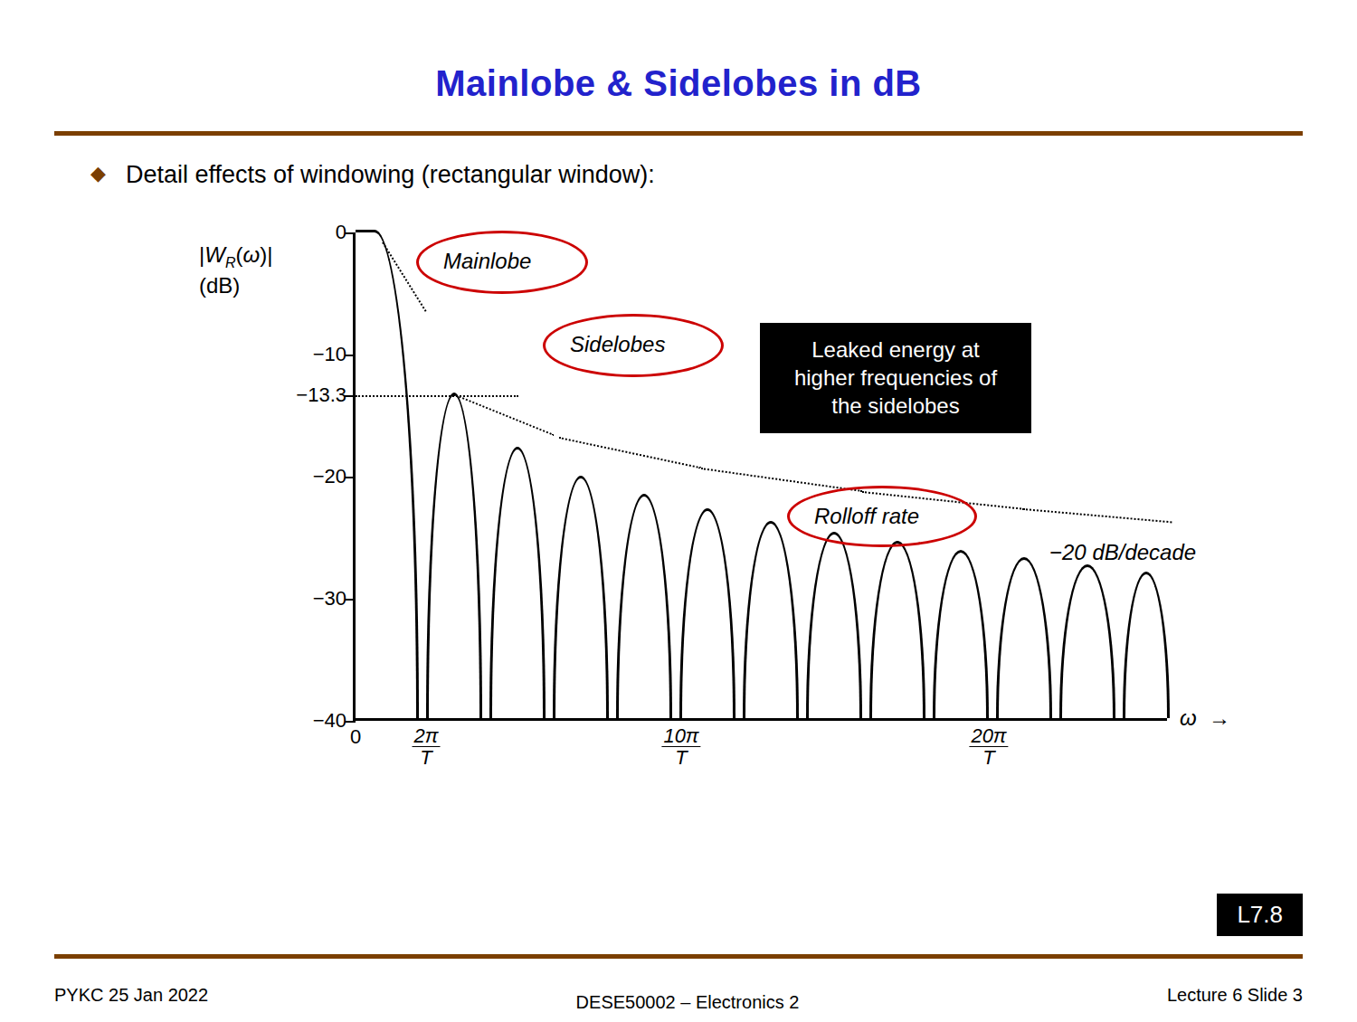Mainlobe & Sidelobes in dB
◆ Detail effects of windowing (rectangular window):
|WR(ω)|
(dB)
0
−10
−13.3
−20
−30
−40
0
2π T
10π T
20π T
ω →
Mainlobe
Sidelobes
Leaked energy at
higher frequencies of
the sidelobes
Rolloff rate
−20 dB/decade
L7.8
PYKC 25 Jan 2022
DESE50002 – Electronics 2
Lecture 6 Slide 3